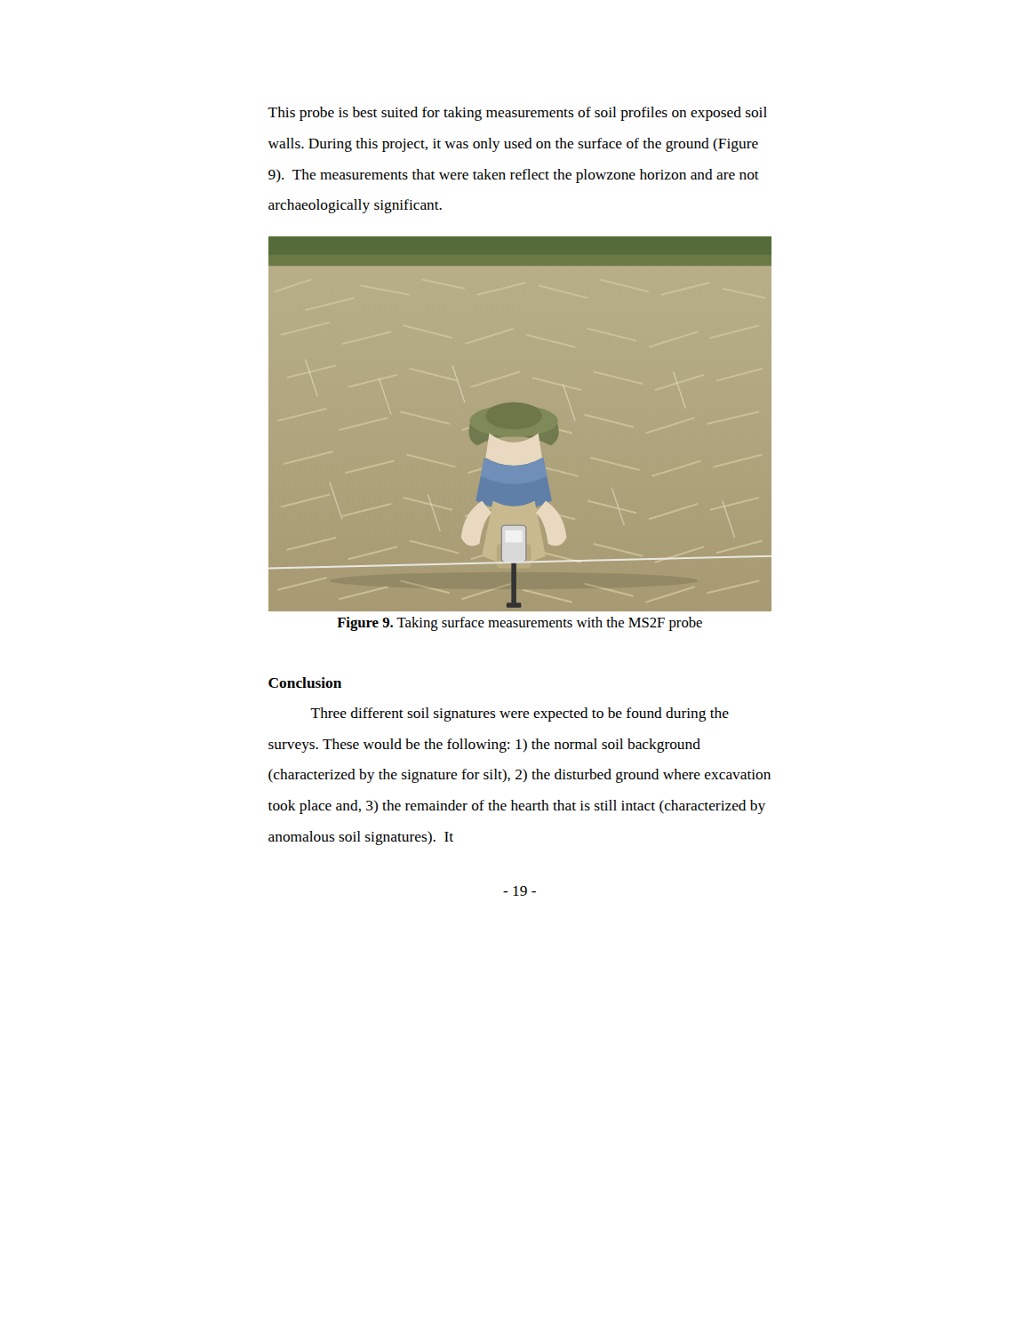This probe is best suited for taking measurements of soil profiles on exposed soil walls. During this project, it was only used on the surface of the ground (Figure 9). The measurements that were taken reflect the plowzone horizon and are not archaeologically significant.
Figure 9. Taking surface measurements with the MS2F probe
Conclusion
Three different soil signatures were expected to be found during the surveys. These would be the following: 1) the normal soil background (characterized by the signature for silt), 2) the disturbed ground where excavation took place and, 3) the remainder of the hearth that is still intact (characterized by anomalous soil signatures). It
- 19 -